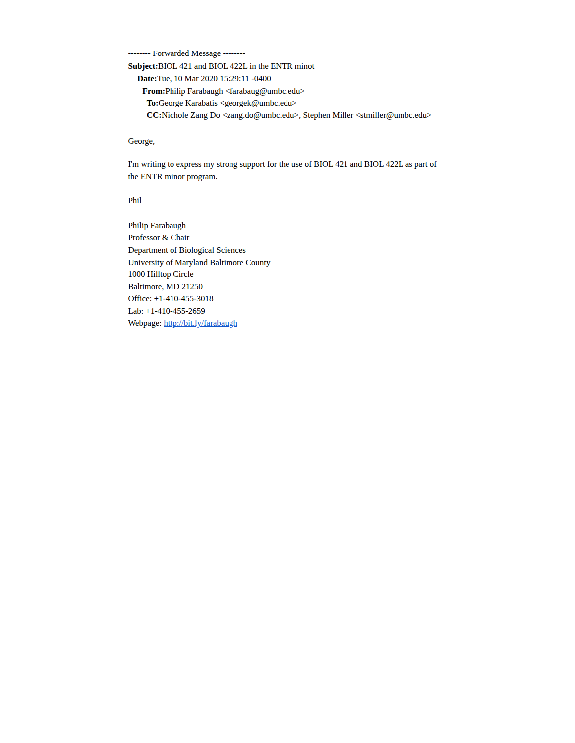-------- Forwarded Message --------
Subject: BIOL 421 and BIOL 422L in the ENTR minot
Date: Tue, 10 Mar 2020 15:29:11 -0400
From: Philip Farabaugh <farabaug@umbc.edu>
To: George Karabatis <georgek@umbc.edu>
CC: Nichole Zang Do <zang.do@umbc.edu>, Stephen Miller <stmiller@umbc.edu>
George,
I'm writing to express my strong support for the use of BIOL 421 and BIOL 422L as part of the ENTR minor program.
Phil
Philip Farabaugh
Professor & Chair
Department of Biological Sciences
University of Maryland Baltimore County
1000 Hilltop Circle
Baltimore, MD 21250
Office: +1-410-455-3018
Lab: +1-410-455-2659
Webpage: http://bit.ly/farabaugh